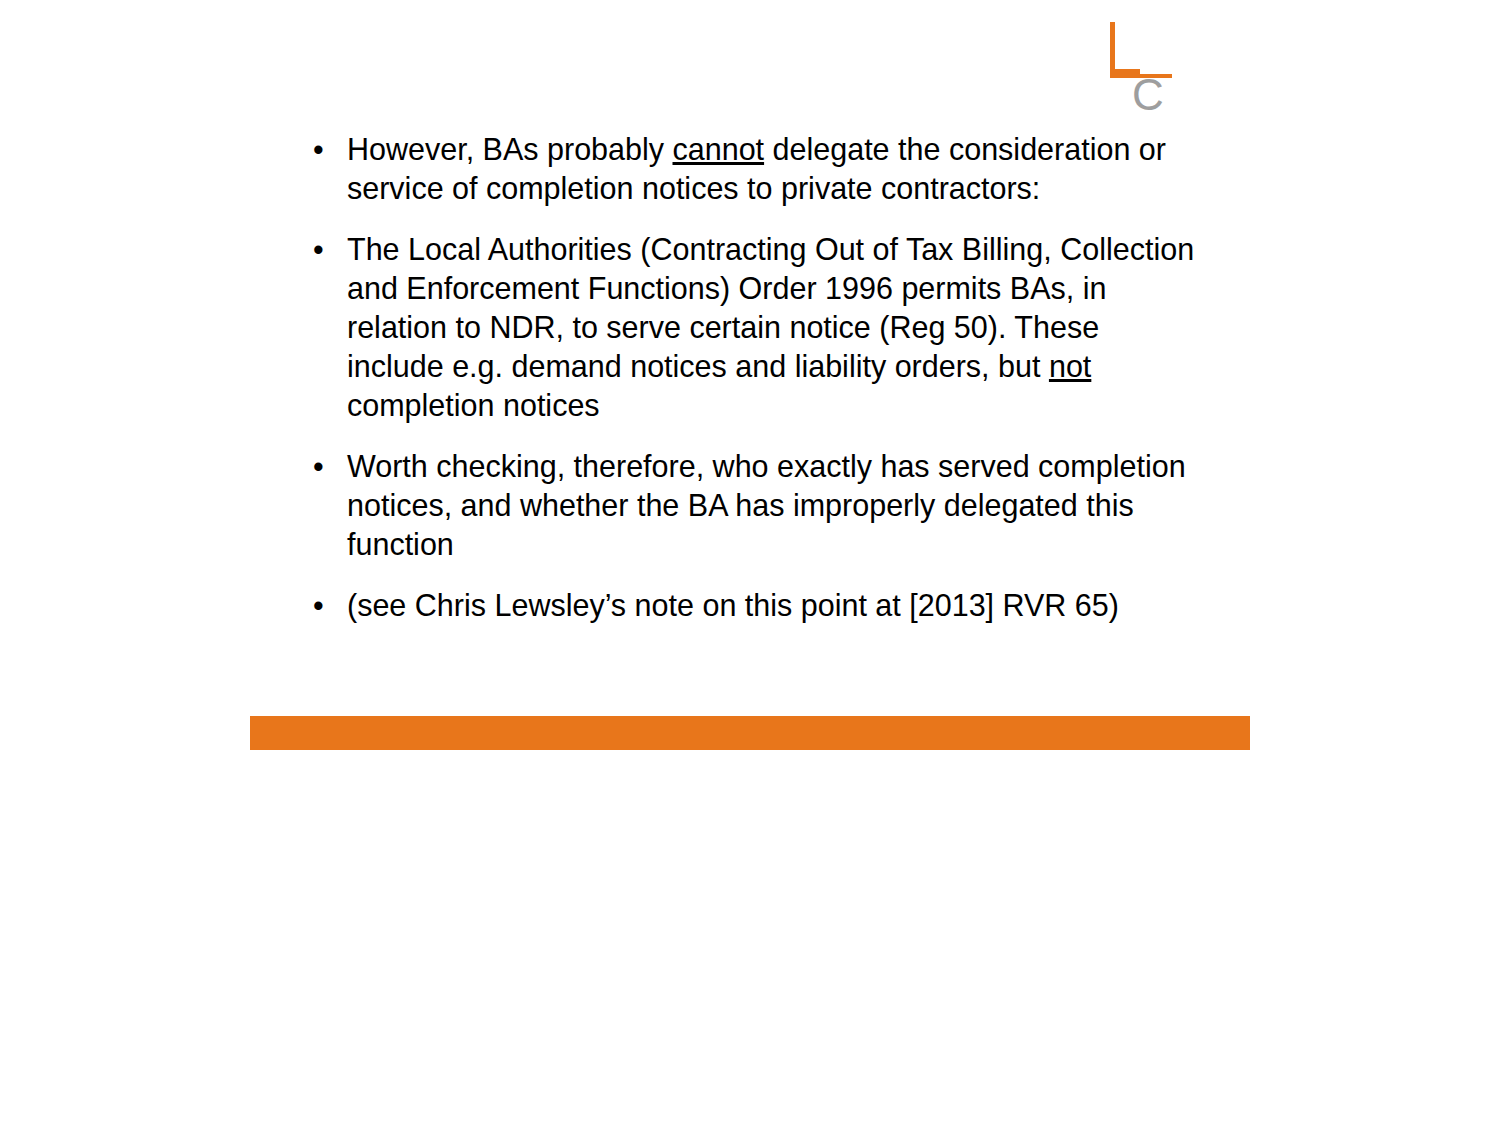C
However, BAs probably cannot delegate the consideration or service of completion notices to private contractors:
The Local Authorities (Contracting Out of Tax Billing, Collection and Enforcement Functions) Order 1996 permits BAs, in relation to NDR, to serve certain notice (Reg 50). These include e.g. demand notices and liability orders, but not completion notices
Worth checking, therefore, who exactly has served completion notices, and whether the BA has improperly delegated this function
(see Chris Lewsley’s note on this point at [2013] RVR 65)